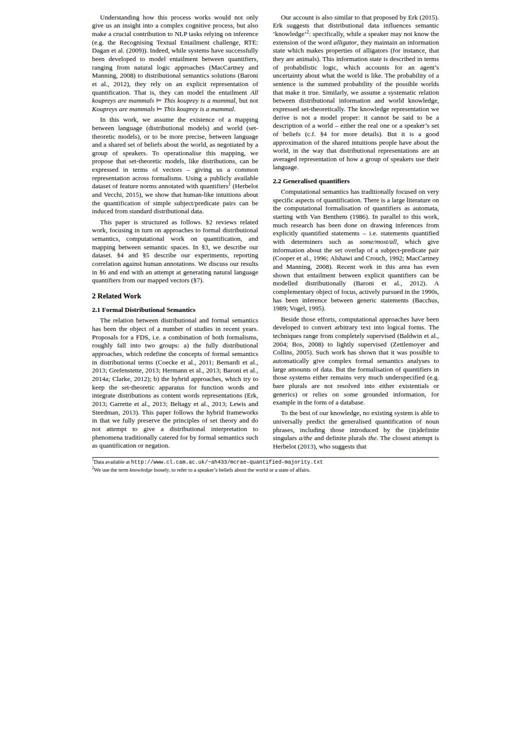Understanding how this process works would not only give us an insight into a complex cognitive process, but also make a crucial contribution to NLP tasks relying on inference (e.g. the Recognising Textual Entailment challenge, RTE: Dagan et al. (2009)). Indeed, while systems have successfully been developed to model entailment between quantifiers, ranging from natural logic approaches (MacCartney and Manning, 2008) to distributional semantics solutions (Baroni et al., 2012), they rely on an explicit representation of quantification. That is, they can model the entailment All koupreys are mammals ⊨ This kouprey is a mammal, but not Koupreys are mammals ⊨ This kouprey is a mammal.
In this work, we assume the existence of a mapping between language (distributional models) and world (set-theoretic models), or to be more precise, between language and a shared set of beliefs about the world, as negotiated by a group of speakers. To operationalise this mapping, we propose that set-theoretic models, like distributions, can be expressed in terms of vectors – giving us a common representation across formalisms. Using a publicly available dataset of feature norms annotated with quantifiers1 (Herbelot and Vecchi, 2015), we show that human-like intuitions about the quantification of simple subject/predicate pairs can be induced from standard distributional data.
This paper is structured as follows. §2 reviews related work, focusing in turn on approaches to formal distributional semantics, computational work on quantification, and mapping between semantic spaces. In §3, we describe our dataset. §4 and §5 describe our experiments, reporting correlation against human annotations. We discuss our results in §6 and end with an attempt at generating natural language quantifiers from our mapped vectors (§7).
2 Related Work
2.1 Formal Distributional Semantics
The relation between distributional and formal semantics has been the object of a number of studies in recent years. Proposals for a FDS, i.e. a combination of both formalisms, roughly fall into two groups: a) the fully distributional approaches, which redefine the concepts of formal semantics in distributional terms (Coecke et al., 2011; Bernardi et al., 2013; Grefenstette, 2013; Hermann et al., 2013; Baroni et al., 2014a; Clarke, 2012); b) the hybrid approaches, which try to keep the set-theoretic apparatus for function words and integrate distributions as content words representations (Erk, 2013; Garrette et al., 2013; Beltagy et al., 2013; Lewis and Steedman, 2013). This paper follows the hybrid frameworks in that we fully preserve the principles of set theory and do not attempt to give a distributional interpretation to phenomena traditionally catered for by formal semantics such as quantification or negation.
Our account is also similar to that proposed by Erk (2015). Erk suggests that distributional data influences semantic ‘knowledge’2: specifically, while a speaker may not know the extension of the word alligator, they maintain an information state which makes properties of alligators (for instance, that they are animals). This information state is described in terms of probabilistic logic, which accounts for an agent’s uncertainty about what the world is like. The probability of a sentence is the summed probability of the possible worlds that make it true. Similarly, we assume a systematic relation between distributional information and world knowledge, expressed set-theoretically. The knowledge representation we derive is not a model proper: it cannot be said to be a description of a world – either the real one or a speaker’s set of beliefs (c.f. §4 for more details). But it is a good approximation of the shared intuitions people have about the world, in the way that distributional representations are an averaged representation of how a group of speakers use their language.
2.2 Generalised quantifiers
Computational semantics has traditionally focused on very specific aspects of quantification. There is a large literature on the computational formalisation of quantifiers as automata, starting with Van Benthem (1986). In parallel to this work, much research has been done on drawing inferences from explicitly quantified statements – i.e. statements quantified with determiners such as some/most/all, which give information about the set overlap of a subject-predicate pair (Cooper et al., 1996; Alshawi and Crouch, 1992; MacCartney and Manning, 2008). Recent work in this area has even shown that entailment between explicit quantifiers can be modelled distributionally (Baroni et al., 2012). A complementary object of focus, actively pursued in the 1990s, has been inference between generic statements (Bacchus, 1989; Vogel, 1995).
Beside those efforts, computational approaches have been developed to convert arbitrary text into logical forms. The techniques range from completely supervised (Baldwin et al., 2004; Bos, 2008) to lightly supervised (Zettlemoyer and Collins, 2005). Such work has shown that it was possible to automatically give complex formal semantics analyses to large amounts of data. But the formalisation of quantifiers in those systems either remains very much underspecified (e.g. bare plurals are not resolved into either existentials or generics) or relies on some grounded information, for example in the form of a database.
To the best of our knowledge, no existing system is able to universally predict the generalised quantification of noun phrases, including those introduced by the (in)definite singulars a/the and definite plurals the. The closest attempt is Herbelot (2013), who suggests that
1Data available at http://www.cl.cam.ac.uk/~ah433/mcrae-quantified-majority.txt
2We use the term knowledge loosely, to refer to a speaker’s beliefs about the world or a state of affairs.